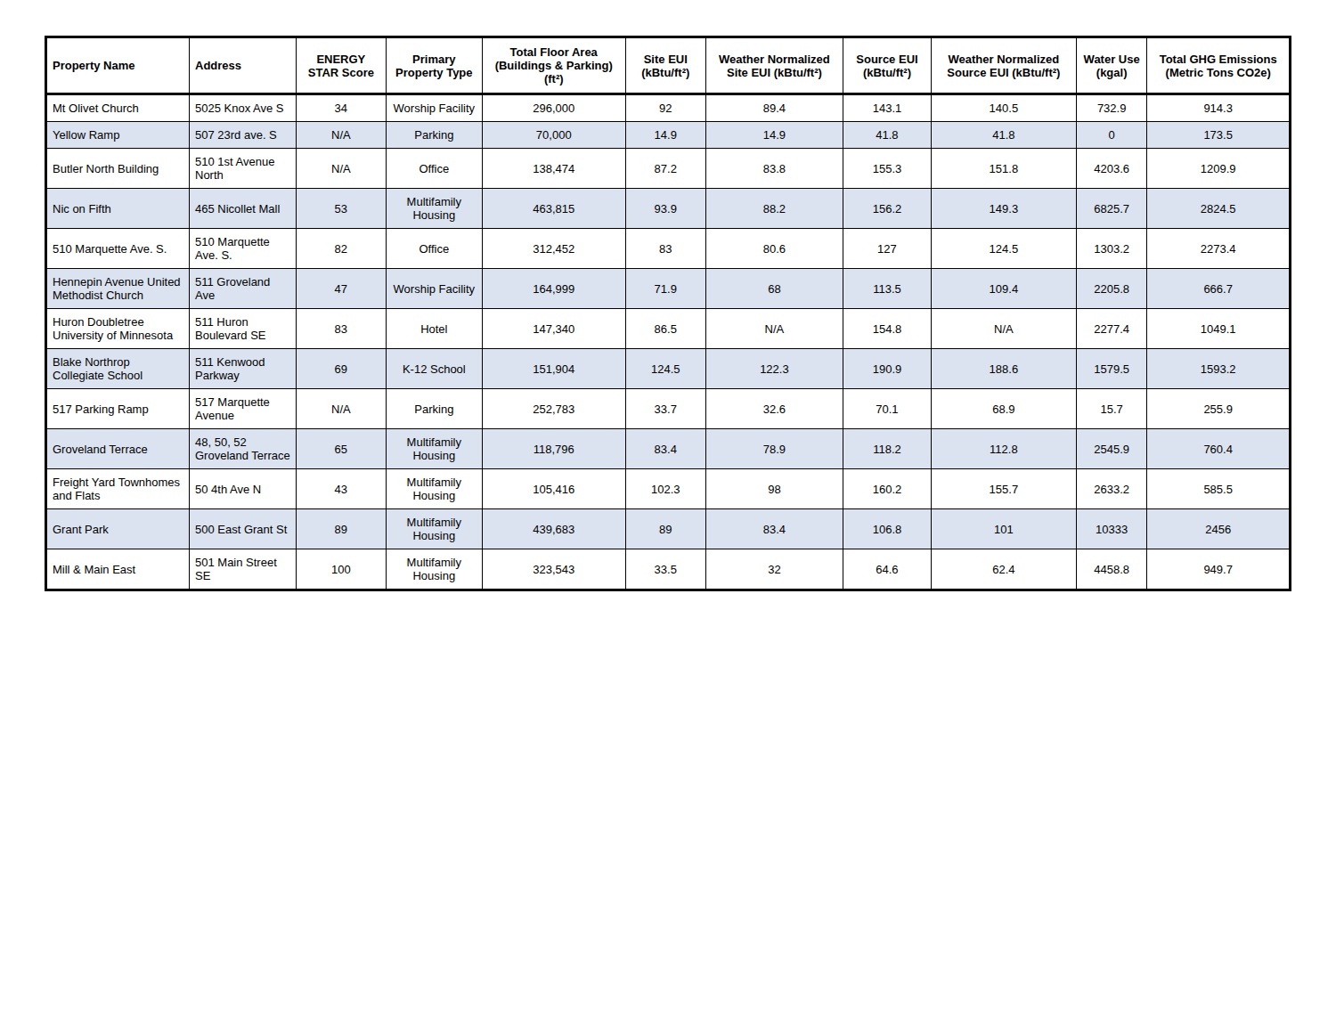| Property Name | Address | ENERGY STAR Score | Primary Property Type | Total Floor Area (Buildings & Parking) (ft²) | Site EUI (kBtu/ft²) | Weather Normalized Site EUI (kBtu/ft²) | Source EUI (kBtu/ft²) | Weather Normalized Source EUI (kBtu/ft²) | Water Use (kgal) | Total GHG Emissions (Metric Tons CO2e) |
| --- | --- | --- | --- | --- | --- | --- | --- | --- | --- | --- |
| Mt Olivet Church | 5025 Knox Ave S | 34 | Worship Facility | 296,000 | 92 | 89.4 | 143.1 | 140.5 | 732.9 | 914.3 |
| Yellow Ramp | 507 23rd ave. S | N/A | Parking | 70,000 | 14.9 | 14.9 | 41.8 | 41.8 | 0 | 173.5 |
| Butler North Building | 510 1st Avenue North | N/A | Office | 138,474 | 87.2 | 83.8 | 155.3 | 151.8 | 4203.6 | 1209.9 |
| Nic on Fifth | 465 Nicollet Mall | 53 | Multifamily Housing | 463,815 | 93.9 | 88.2 | 156.2 | 149.3 | 6825.7 | 2824.5 |
| 510 Marquette Ave. S. | 510 Marquette Ave. S. | 82 | Office | 312,452 | 83 | 80.6 | 127 | 124.5 | 1303.2 | 2273.4 |
| Hennepin Avenue United Methodist Church | 511 Groveland Ave | 47 | Worship Facility | 164,999 | 71.9 | 68 | 113.5 | 109.4 | 2205.8 | 666.7 |
| Huron Doubletree University of Minnesota | 511 Huron Boulevard SE | 83 | Hotel | 147,340 | 86.5 | N/A | 154.8 | N/A | 2277.4 | 1049.1 |
| Blake Northrop Collegiate School | 511 Kenwood Parkway | 69 | K-12 School | 151,904 | 124.5 | 122.3 | 190.9 | 188.6 | 1579.5 | 1593.2 |
| 517 Parking Ramp | 517 Marquette Avenue | N/A | Parking | 252,783 | 33.7 | 32.6 | 70.1 | 68.9 | 15.7 | 255.9 |
| Groveland Terrace | 48, 50, 52 Groveland Terrace | 65 | Multifamily Housing | 118,796 | 83.4 | 78.9 | 118.2 | 112.8 | 2545.9 | 760.4 |
| Freight Yard Townhomes and Flats | 50 4th Ave N | 43 | Multifamily Housing | 105,416 | 102.3 | 98 | 160.2 | 155.7 | 2633.2 | 585.5 |
| Grant Park | 500 East Grant St | 89 | Multifamily Housing | 439,683 | 89 | 83.4 | 106.8 | 101 | 10333 | 2456 |
| Mill & Main East | 501 Main Street SE | 100 | Multifamily Housing | 323,543 | 33.5 | 32 | 64.6 | 62.4 | 4458.8 | 949.7 |